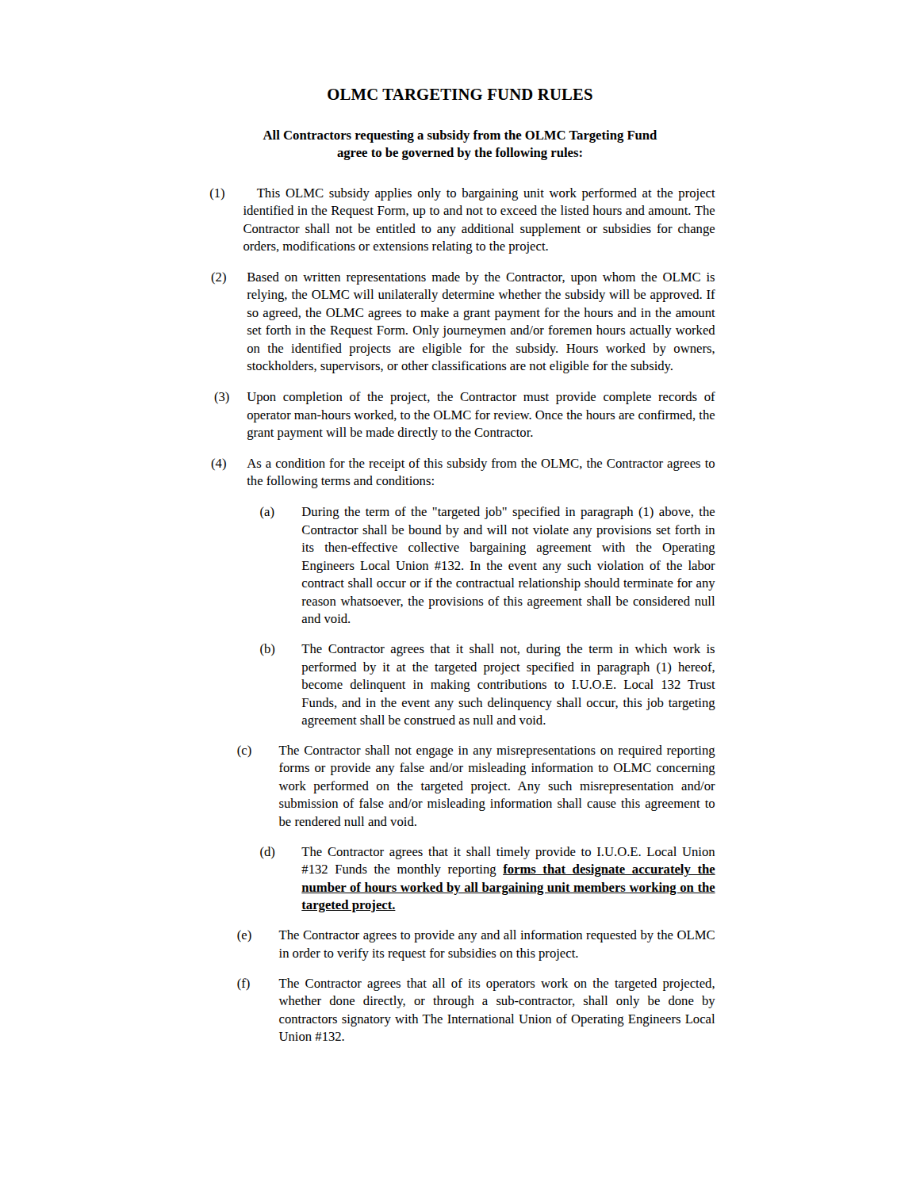OLMC TARGETING FUND RULES
All Contractors requesting a subsidy from the OLMC Targeting Fund
agree to be governed by the following rules:
(1)
This OLMC subsidy applies only to bargaining unit work performed at the project identified in the Request Form, up to and not to exceed the listed hours and amount. The Contractor shall not be entitled to any additional supplement or subsidies for change orders, modifications or extensions relating to the project.
(2)
Based on written representations made by the Contractor, upon whom the OLMC is relying, the OLMC will unilaterally determine whether the subsidy will be approved. If so agreed, the OLMC agrees to make a grant payment for the hours and in the amount set forth in the Request Form. Only journeymen and/or foremen hours actually worked on the identified projects are eligible for the subsidy. Hours worked by owners, stockholders, supervisors, or other classifications are not eligible for the subsidy.
(3)
Upon completion of the project, the Contractor must provide complete records of operator man-hours worked, to the OLMC for review. Once the hours are confirmed, the grant payment will be made directly to the Contractor.
(4)
As a condition for the receipt of this subsidy from the OLMC, the Contractor agrees to the following terms and conditions:
(a)
During the term of the "targeted job" specified in paragraph (1) above, the Contractor shall be bound by and will not violate any provisions set forth in its then-effective collective bargaining agreement with the Operating Engineers Local Union #132. In the event any such violation of the labor contract shall occur or if the contractual relationship should terminate for any reason whatsoever, the provisions of this agreement shall be considered null and void.
(b)
The Contractor agrees that it shall not, during the term in which work is performed by it at the targeted project specified in paragraph (1) hereof, become delinquent in making contributions to I.U.O.E. Local 132 Trust Funds, and in the event any such delinquency shall occur, this job targeting agreement shall be construed as null and void.
(c)
The Contractor shall not engage in any misrepresentations on required reporting forms or provide any false and/or misleading information to OLMC concerning work performed on the targeted project. Any such misrepresentation and/or submission of false and/or misleading information shall cause this agreement to be rendered null and void.
(d)
The Contractor agrees that it shall timely provide to I.U.O.E. Local Union #132 Funds the monthly reporting forms that designate accurately the number of hours worked by all bargaining unit members working on the targeted project.
(e)
The Contractor agrees to provide any and all information requested by the OLMC in order to verify its request for subsidies on this project.
(f)
The Contractor agrees that all of its operators work on the targeted projected, whether done directly, or through a sub-contractor, shall only be done by contractors signatory with The International Union of Operating Engineers Local Union #132.